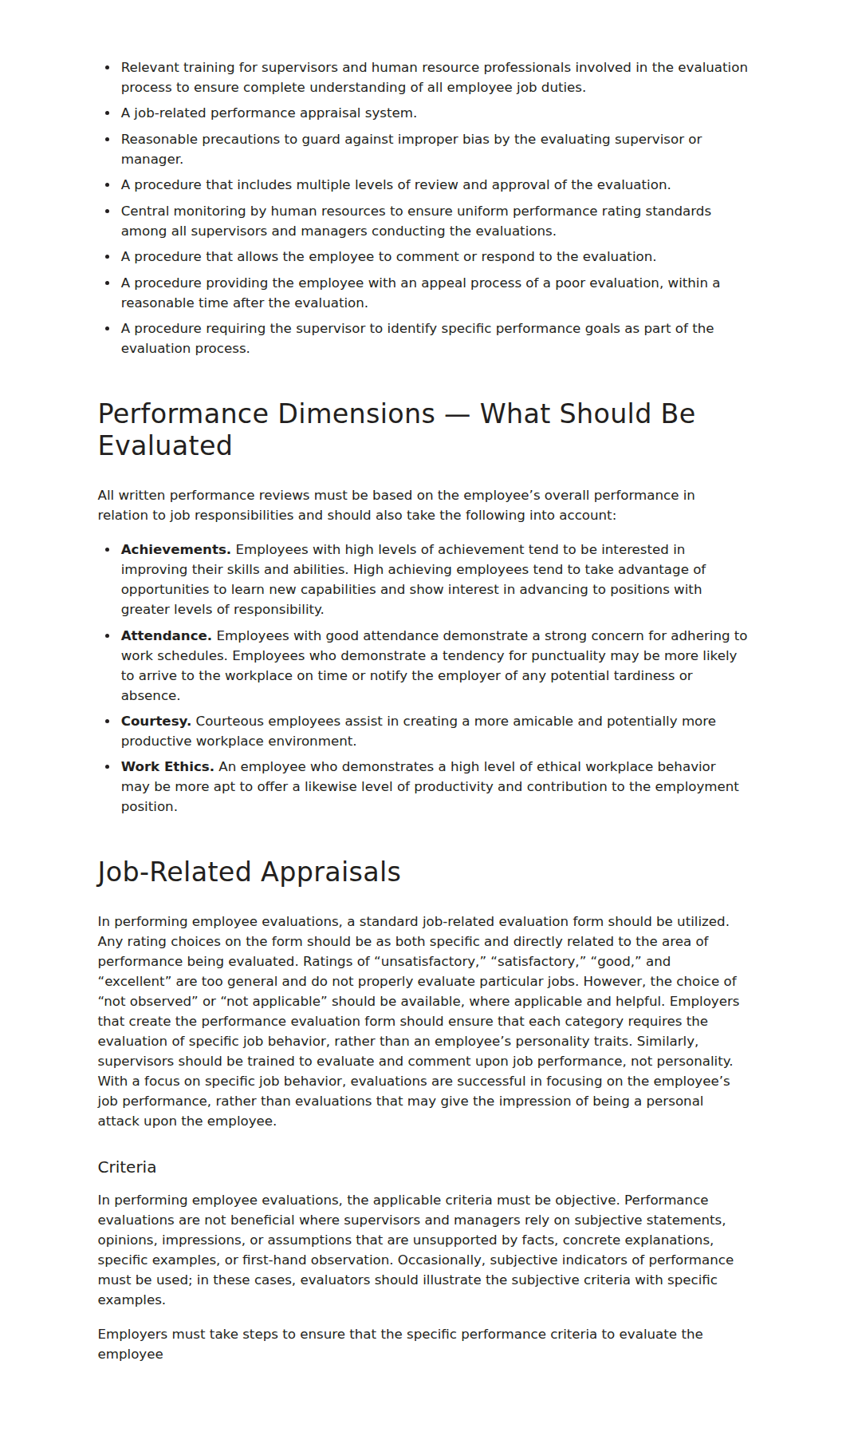Relevant training for supervisors and human resource professionals involved in the evaluation process to ensure complete understanding of all employee job duties.
A job-related performance appraisal system.
Reasonable precautions to guard against improper bias by the evaluating supervisor or manager.
A procedure that includes multiple levels of review and approval of the evaluation.
Central monitoring by human resources to ensure uniform performance rating standards among all supervisors and managers conducting the evaluations.
A procedure that allows the employee to comment or respond to the evaluation.
A procedure providing the employee with an appeal process of a poor evaluation, within a reasonable time after the evaluation.
A procedure requiring the supervisor to identify specific performance goals as part of the evaluation process.
Performance Dimensions — What Should Be Evaluated
All written performance reviews must be based on the employee’s overall performance in relation to job responsibilities and should also take the following into account:
Achievements. Employees with high levels of achievement tend to be interested in improving their skills and abilities. High achieving employees tend to take advantage of opportunities to learn new capabilities and show interest in advancing to positions with greater levels of responsibility.
Attendance. Employees with good attendance demonstrate a strong concern for adhering to work schedules. Employees who demonstrate a tendency for punctuality may be more likely to arrive to the workplace on time or notify the employer of any potential tardiness or absence.
Courtesy. Courteous employees assist in creating a more amicable and potentially more productive workplace environment.
Work Ethics. An employee who demonstrates a high level of ethical workplace behavior may be more apt to offer a likewise level of productivity and contribution to the employment position.
Job-Related Appraisals
In performing employee evaluations, a standard job-related evaluation form should be utilized. Any rating choices on the form should be as both specific and directly related to the area of performance being evaluated. Ratings of “unsatisfactory,” “satisfactory,” “good,” and “excellent” are too general and do not properly evaluate particular jobs. However, the choice of “not observed” or “not applicable” should be available, where applicable and helpful. Employers that create the performance evaluation form should ensure that each category requires the evaluation of specific job behavior, rather than an employee’s personality traits. Similarly, supervisors should be trained to evaluate and comment upon job performance, not personality. With a focus on specific job behavior, evaluations are successful in focusing on the employee’s job performance, rather than evaluations that may give the impression of being a personal attack upon the employee.
Criteria
In performing employee evaluations, the applicable criteria must be objective. Performance evaluations are not beneficial where supervisors and managers rely on subjective statements, opinions, impressions, or assumptions that are unsupported by facts, concrete explanations, specific examples, or first-hand observation. Occasionally, subjective indicators of performance must be used; in these cases, evaluators should illustrate the subjective criteria with specific examples.
Employers must take steps to ensure that the specific performance criteria to evaluate the employee